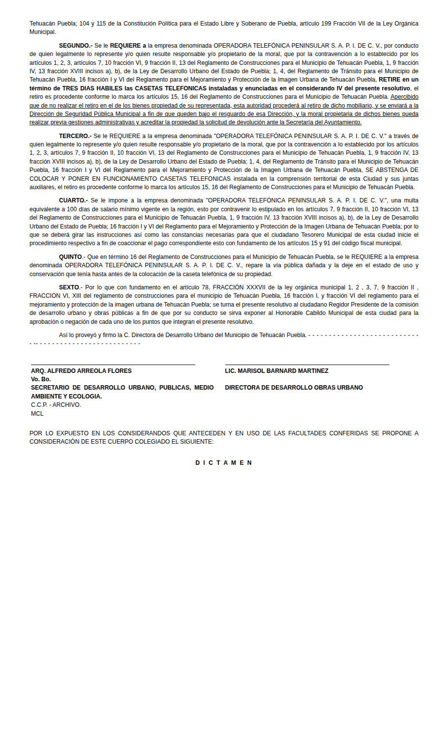Tehuacán Puebla; 104 y 115 de la Constitución Política para el Estado Libre y Soberano de Puebla, artículo 199 Fracción VII de la Ley Orgánica Municipal.
SEGUNDO.- Se le REQUIERE a la empresa denominada OPERADORA TELEFÓNICA PENINSULAR S. A. P. I. DE C. V., por conducto de quien legalmente lo represente y/o quien resulte responsable y/o propietario de la moral, que por la contravención a lo establecido por los artículos 1, 2, 3, artículos 7, 10 fracción VI, 9 fracción II, 13 del Reglamento de Construcciones para el Municipio de Tehuacán Puebla, 1, 9 fracción IV, 13 fracción XVIII incisos a), b), de la Ley de Desarrollo Urbano del Estado de Puebla; 1, 4, del Reglamento de Tránsito para el Municipio de Tehuacán Puebla, 16 fracción I y VI del Reglamento para el Mejoramiento y Protección de la Imagen Urbana de Tehuacán Puebla, RETIRE en un término de TRES DIAS HABILES las CASETAS TELEFONICAS instaladas y enunciadas en el considerando IV del presente resolutivo, el retiro es procedente conforme lo marca los artículos 15, 16 del Reglamento de Construcciones para el Municipio de Tehuacán Puebla. Apercibido que de no realizar el retiro en el de los bienes propiedad de su representada, esta autoridad procederá al retiro de dicho mobiliario, y se enviará a la Dirección de Seguridad Pública Municipal a fin de que queden bajo el resguardo de esa Dirección, y la moral propietaria de dichos bienes pueda realizar previa gestiones administrativas y acreditar la propiedad la solicitud de devolución ante la Secretaría del Ayuntamiento.
TERCERO.- Se le REQUIERE a la empresa denominada "OPERADORA TELEFÓNICA PENINSULAR S. A. P. I. DE C. V." a través de quien legalmente lo represente y/o quien resulte responsable y/o propietario de la moral, que por la contravención a lo establecido por los artículos 1, 2, 3, artículos 7, 9 fracción II, 10 fracción VI, 13 del Reglamento de Construcciones para el Municipio de Tehuacán Puebla, 1, 9 fracción IV, 13 fracción XVIII incisos a), b), de la Ley de Desarrollo Urbano del Estado de Puebla; 1, 4, del Reglamento de Tránsito para el Municipio de Tehuacán Puebla, 16 fracción I y VI del Reglamento para el Mejoramiento y Protección de la Imagen Urbana de Tehuacán Puebla, SE ABSTENGA DE COLOCAR Y PONER EN FUNCIONAMIENTO CASETAS TELEFONICAS instalada en la comprensión territorial de esta Ciudad y sus juntas auxiliares, el retiro es procedente conforme lo marca los artículos 15, 16 del Reglamento de Construcciones para el Municipio de Tehuacán Puebla.
CUARTO.- Se le impone a la empresa denominada "OPERADORA TELEFÓNICA PENINSULAR S. A. P. I. DE C. V.", una multa equivalente a 100 días de salario mínimo vigente en la región, esto por contravenir lo estipulado en los artículos 7, 9 fracción II, 10 fracción VI, 13 del Reglamento de Construcciones para el Municipio de Tehuacán Puebla, 1, 9 fracción IV, 13 fracción XVIII incisos a), b), de la Ley de Desarrollo Urbano del Estado de Puebla; 16 fracción I y VI del Reglamento para el Mejoramiento y Protección de la Imagen Urbana de Tehuacán Puebla; por lo que se deberá girar las instrucciones así como las constancias necesarias para que el ciudadano Tesorero Municipal de esta ciudad inicie el procedimiento respectivo a fin de coaccionar el pago correspondiente esto con fundamento de los artículos 15 y 91 del código fiscal municipal.
QUINTO.- Que en término 16 del Reglamento de Construcciones para el Municipio de Tehuacán Puebla, se le REQUIERE a la empresa denominada OPERADORA TELEFÓNICA PENINSULAR S. A. P. I. DE C. V., repare la vía pública dañada y la deje en el estado de uso y conservación que tenía hasta antes de la colocación de la caseta telefónica de su propiedad.
SEXTO.- Por lo que con fundamento en el artículo 78, FRACCIÓN XXXVII de la ley orgánica municipal 1, 2 , 3, 7, 9 fracción II , FRACCION VI, XIII del reglamento de construcciones para el municipio de Tehuacán Puebla, 16 fracción I, y fracción VI del reglamento para el mejoramiento y protección de la imagen urbana de Tehuacán Puebla; se turna el presente resolutivo al ciudadano Regidor Presidente de la comisión de desarrollo urbano y obras públicas a fin de que por su conducto se sirva exponer al Honorable Cabildo Municipal de esta ciudad para la aprobación o negación de cada uno de los puntos que integran el presente resolutivo.
Así lo proveyó y firmo la C. Directora de Desarrollo Urbano del Municipio de Tehuacán Puebla. - - - - - - - - - - - - - - - - - - - - - - - - - - - - -- - - - - - - - - - - - - - - - - - - - - - - - - -
| ARQ. ALFREDO ARREOLA FLORES Vo. Bo. SECRETARIO DE DESARROLLO URBANO, PUBLICAS, MEDIO AMBIENTE Y ECOLOGIA. C.C.P. - ARCHIVO. MCL | LIC. MARISOL BARNARD MARTINEZ DIRECTORA DE DESARROLLO OBRAS URBANO |
POR LO EXPUESTO EN LOS CONSIDERANDOS QUE ANTECEDEN Y EN USO DE LAS FACULTADES CONFERIDAS SE PROPONE A CONSIDERACIÓN DE ESTE CUERPO COLEGIADO EL SIGUIENTE:
D I C T A M E N